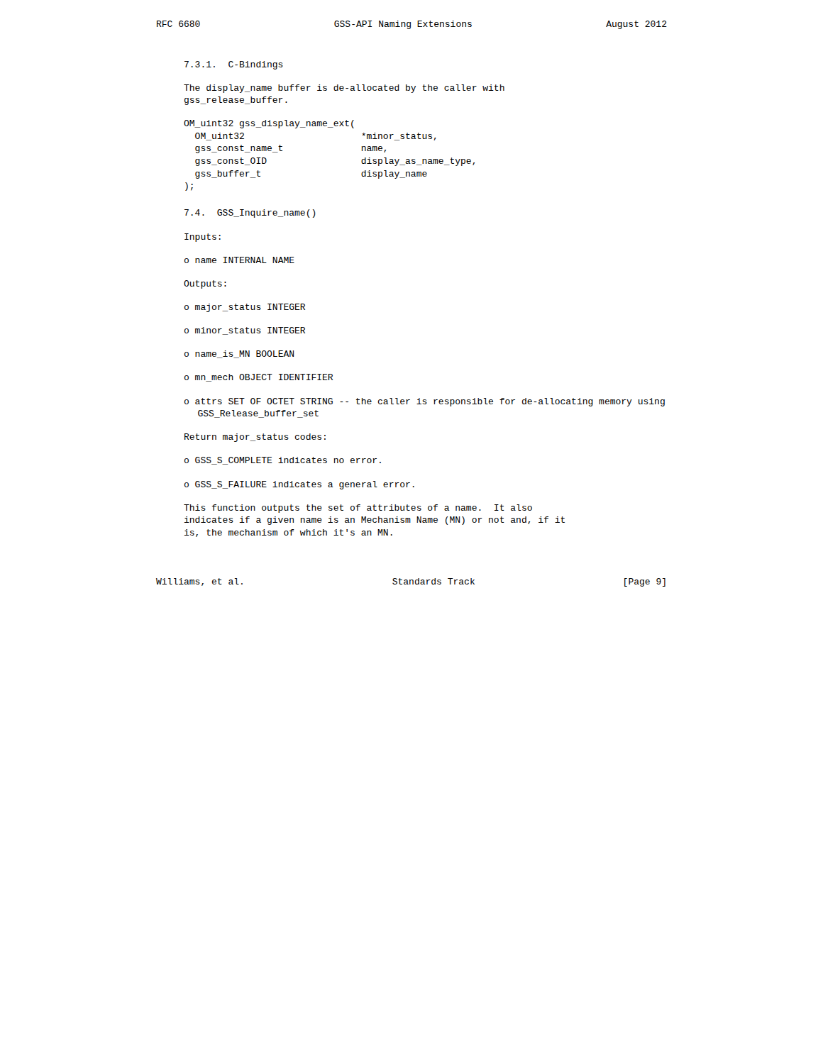RFC 6680 GSS-API Naming Extensions August 2012
7.3.1. C-Bindings
The display_name buffer is de-allocated by the caller with
gss_release_buffer.
OM_uint32 gss_display_name_ext(
  OM_uint32                     *minor_status,
  gss_const_name_t              name,
  gss_const_OID                 display_as_name_type,
  gss_buffer_t                  display_name
);
7.4. GSS_Inquire_name()
Inputs:
name INTERNAL NAME
Outputs:
major_status INTEGER
minor_status INTEGER
name_is_MN BOOLEAN
mn_mech OBJECT IDENTIFIER
attrs SET OF OCTET STRING -- the caller is responsible for de-allocating memory using GSS_Release_buffer_set
Return major_status codes:
GSS_S_COMPLETE indicates no error.
GSS_S_FAILURE indicates a general error.
This function outputs the set of attributes of a name. It also
indicates if a given name is an Mechanism Name (MN) or not and, if it
is, the mechanism of which it's an MN.
Williams, et al. Standards Track [Page 9]